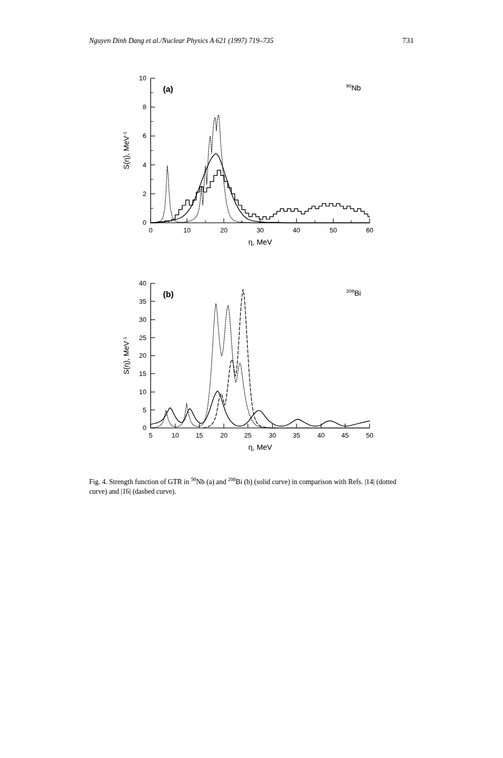Nguyen Dinh Dang et al./Nuclear Physics A 621 (1997) 719–735 731
0 10 20 30 40 50 60 0 2 4 6 8 10 η, MeV S(η), MeV-1 (a) 90Nb
5 10 15 20 25 30 35 40 45 50 0 5 10 15 20 25 30 35 40 η, MeV S(η), MeV-1 (b) 208Bi
Fig. 4. Strength function of GTR in 90 Nb (a) and 208 Bi (b) (solid curve) in comparison with Refs. |14| (dotted curve) and |16| (dashed curve).